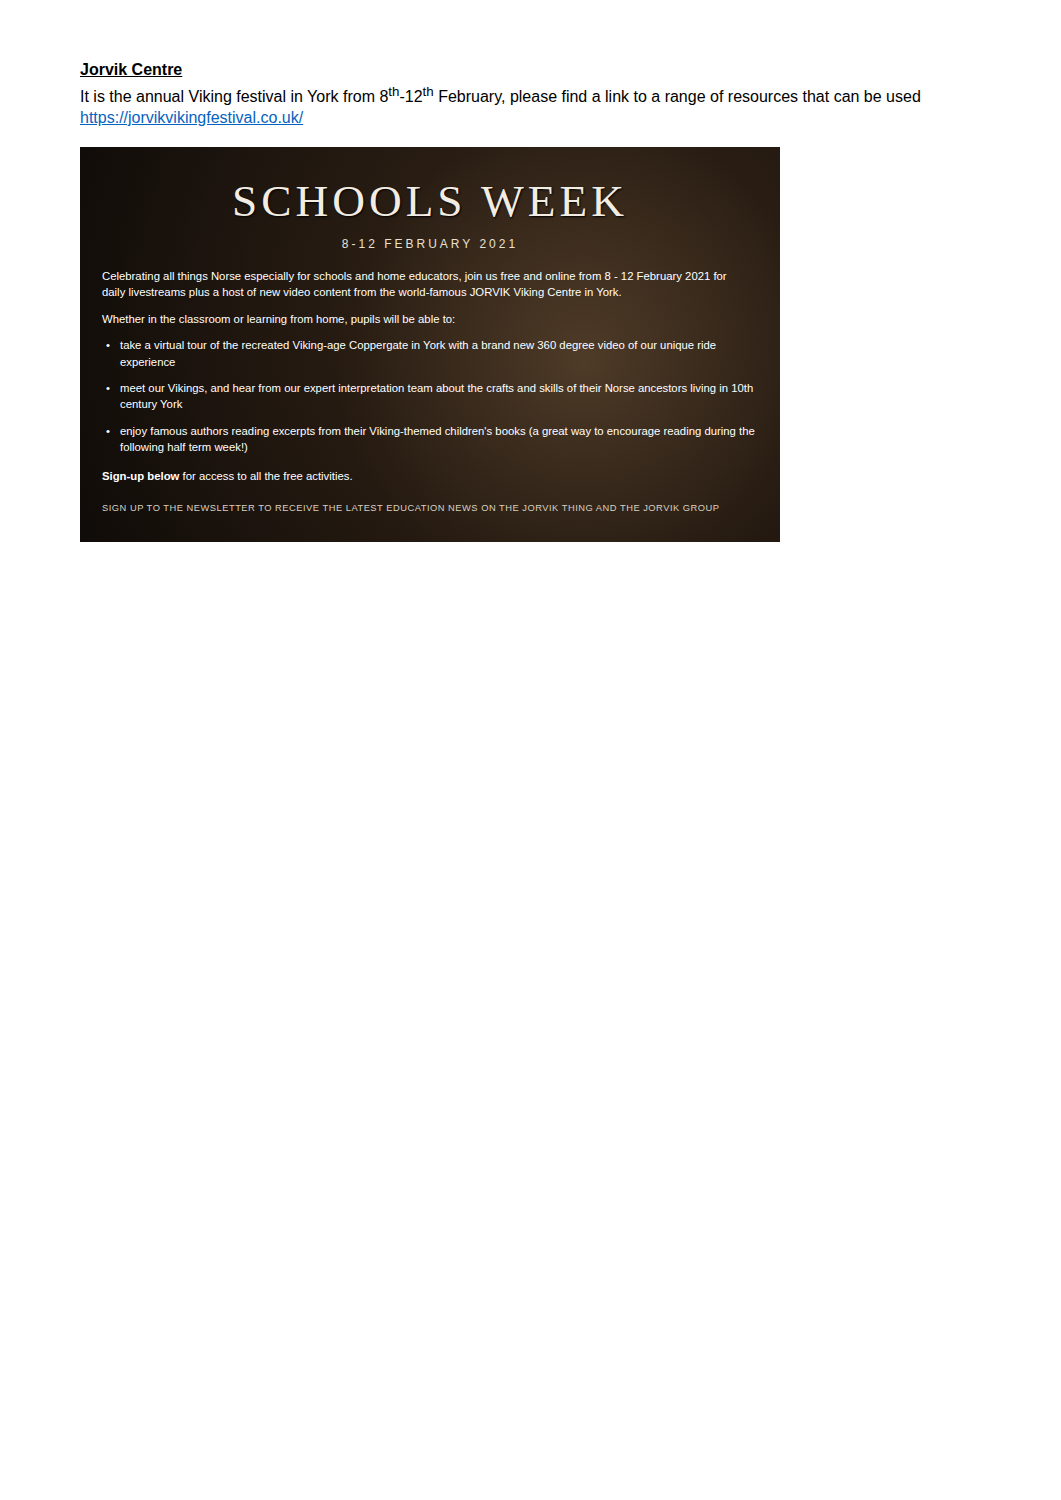Jorvik Centre
It is the annual Viking festival in York from 8th-12th February, please find a link to a range of resources that can be used https://jorvikvikingfestival.co.uk/
SCHOOLS WEEK
8-12 FEBRUARY 2021
Celebrating all things Norse especially for schools and home educators, join us free and online from 8 - 12 February 2021 for daily livestreams plus a host of new video content from the world-famous JORVIK Viking Centre in York.
Whether in the classroom or learning from home, pupils will be able to:
take a virtual tour of the recreated Viking-age Coppergate in York with a brand new 360 degree video of our unique ride experience
meet our Vikings, and hear from our expert interpretation team about the crafts and skills of their Norse ancestors living in 10th century York
enjoy famous authors reading excerpts from their Viking-themed children's books (a great way to encourage reading during the following half term week!)
Sign-up below for access to all the free activities.
Sign up to the newsletter to receive the latest education news on the Jorvik Thing and the Jorvik Group